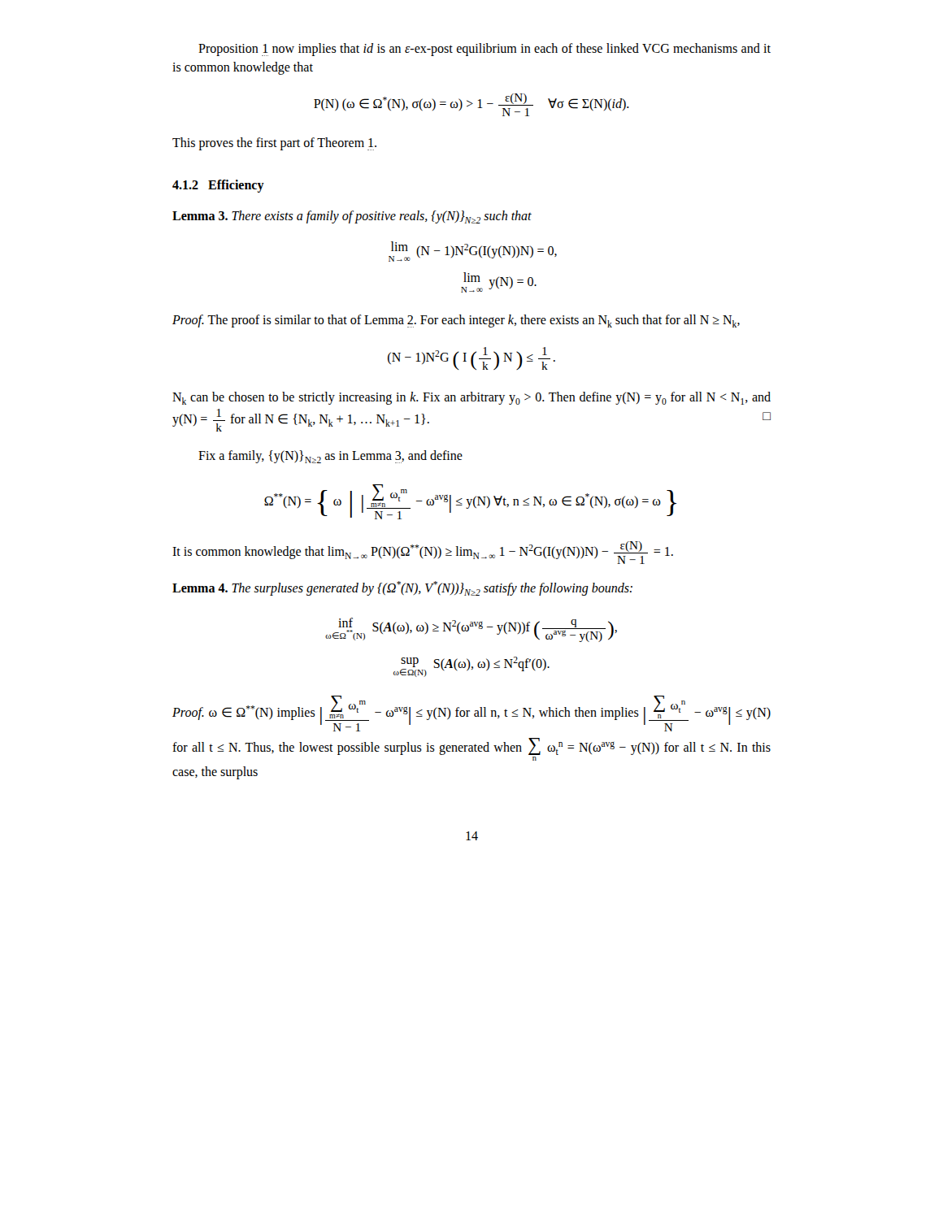Proposition 1 now implies that id is an ε-ex-post equilibrium in each of these linked VCG mechanisms and it is common knowledge that
P(N) (ω ∈ Ω*(N), σ(ω) = ω) > 1 − ε(N) N − 1 ∀σ ∈ Σ(N)(id).
This proves the first part of Theorem 1.
4.1.2 Efficiency
Lemma 3. There exists a family of positive reals, {y(N)}N≥2 such that
lim N→∞ (N − 1)N2G(I(y(N))N) = 0,
lim N→∞ y(N) = 0.
Proof. The proof is similar to that of Lemma 2. For each integer k, there exists an Nk such that for all N ≥ Nk,
(N − 1)N2G ( I (1 k) N ) ≤ 1 k.
Nk can be chosen to be strictly increasing in k. Fix an arbitrary y0 > 0. Then define y(N) = y0 for all N < N1, and y(N) = 1 k for all N ∈ {Nk, Nk + 1, … Nk+1 − 1}. □
Fix a family, {y(N)}N≥2 as in Lemma 3, and define
Ω**(N) = { ω | |∑m≠n ωtm N − 1 − ωavg| ≤ y(N) ∀t, n ≤ N, ω ∈ Ω*(N), σ(ω) = ω }
It is common knowledge that limN→∞ P(N)(Ω**(N)) ≥ limN→∞ 1 − N2G(I(y(N))N) − ε(N) N − 1 = 1.
Lemma 4. The surpluses generated by {(Ω*(N), V*(N))}N≥2 satisfy the following bounds:
inf ω∈Ω**(N) S(A(ω), ω) ≥ N2(ωavg − y(N))f (qωavg − y(N)),
sup ω∈Ω(N) S(A(ω), ω) ≤ N2qf′(0).
Proof. ω ∈ Ω**(N) implies |∑m≠n ωtm N − 1 − ωavg| ≤ y(N) for all n, t ≤ N, which then implies |∑n ωtn N − ωavg| ≤ y(N) for all t ≤ N. Thus, the lowest possible surplus is generated when ∑n ωtn = N(ωavg − y(N)) for all t ≤ N. In this case, the surplus
14